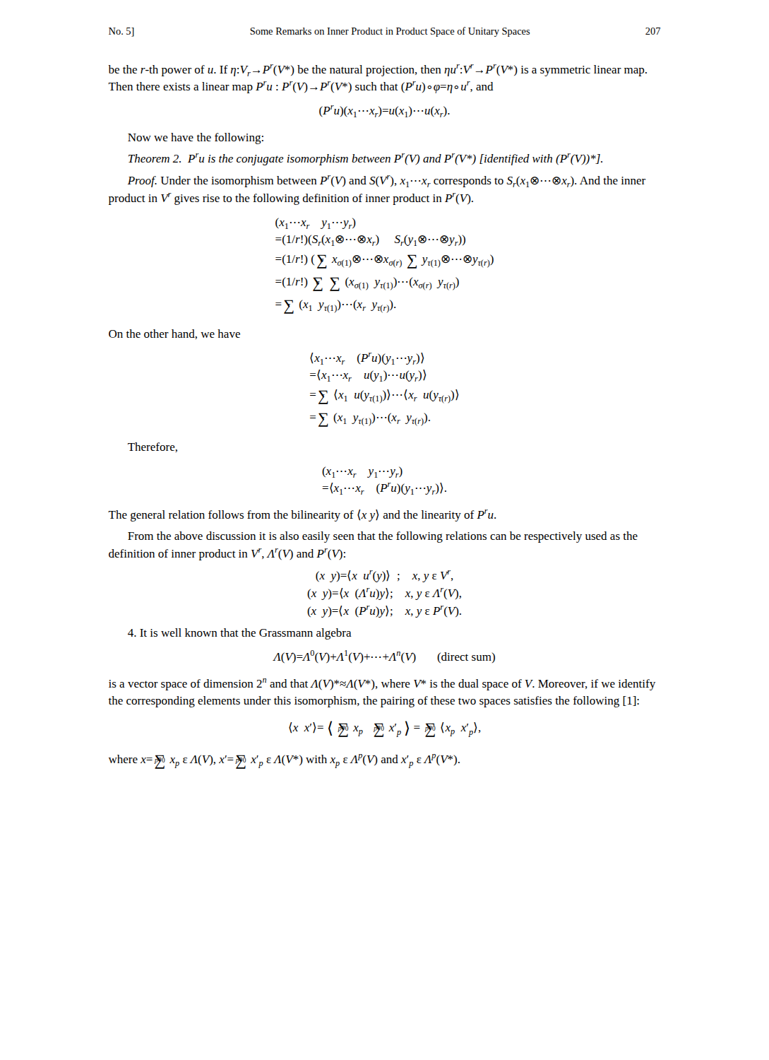No. 5] Some Remarks on Inner Product in Product Space of Unitary Spaces 207
be the r-th power of u. If η:Vr→Pr(V*) be the natural projection, then ηur:Vr→Pr(V*) is a symmetric linear map. Then there exists a linear map Pru : Pr(V)→Pr(V*) such that (Pru)∘φ=η∘ur, and
(Pru)(x1⋯xr)=u(x1)⋯u(xr).
Now we have the following:
Theorem 2. Pru is the conjugate isomorphism between Pr(V) and Pr(V*) [identified with (Pr(V))*].
Proof. Under the isomorphism between Pr(V) and S(Vr), x1⋯xr corresponds to Sr(x1⊗⋯⊗xr). And the inner product in Vr gives rise to the following definition of inner product in Pr(V).
(x1⋯xr y1⋯yr)
=(1/r!)(Sr(x1⊗⋯⊗xr) Sr(y1⊗⋯⊗yr))
=(1/r!) (∑σ xσ(1)⊗⋯⊗xσ(r) ∑τ yτ(1)⊗⋯⊗yτ(r))
=(1/r!) ∑σ ∑τ (xσ(1) yτ(1))⋯(xσ(r) yτ(r))
=∑τ (x1 yτ(1))⋯(xr yτ(r)).
On the other hand, we have
⟨x1⋯xr (Pru)(y1⋯yr)⟩
=⟨x1⋯xr u(y1)⋯u(yr)⟩
=∑τ ⟨x1 u(yτ(1))⟩⋯⟨xr u(yτ(r))⟩
=∑τ (x1 yτ(1))⋯(xr yτ(r)).
Therefore,
(x1⋯xr y1⋯yr)
=⟨x1⋯xr (Pru)(y1⋯yr)⟩.
The general relation follows from the bilinearity of ⟨x y⟩ and the linearity of Pru.
From the above discussion it is also easily seen that the following relations can be respectively used as the definition of inner product in Vr, Λr(V) and Pr(V):
(x y)=⟨x ur(y)⟩ ; x, y ε Vr,
(x y)=⟨x (Λru)y⟩; x, y ε Λr(V),
(x y)=⟨x (Pru)y⟩; x, y ε Pr(V).
4. It is well known that the Grassmann algebra
Λ(V)=Λ0(V)+Λ1(V)+⋯+Λn(V) (direct sum)
is a vector space of dimension 2n and that Λ(V)*≈Λ(V*), where V* is the dual space of V. Moreover, if we identify the corresponding elements under this isomorphism, the pairing of these two spaces satisfies the following [1]:
⟨x x′⟩= ⟨ ∑np=0 xp ∑np=0 x′p ⟩ = ∑np=0 ⟨xp x′p⟩,
where x=∑np=0 xp ε Λ(V), x′=∑np=0 x′p ε Λ(V*) with xp ε Λp(V) and x′p ε Λp(V*).